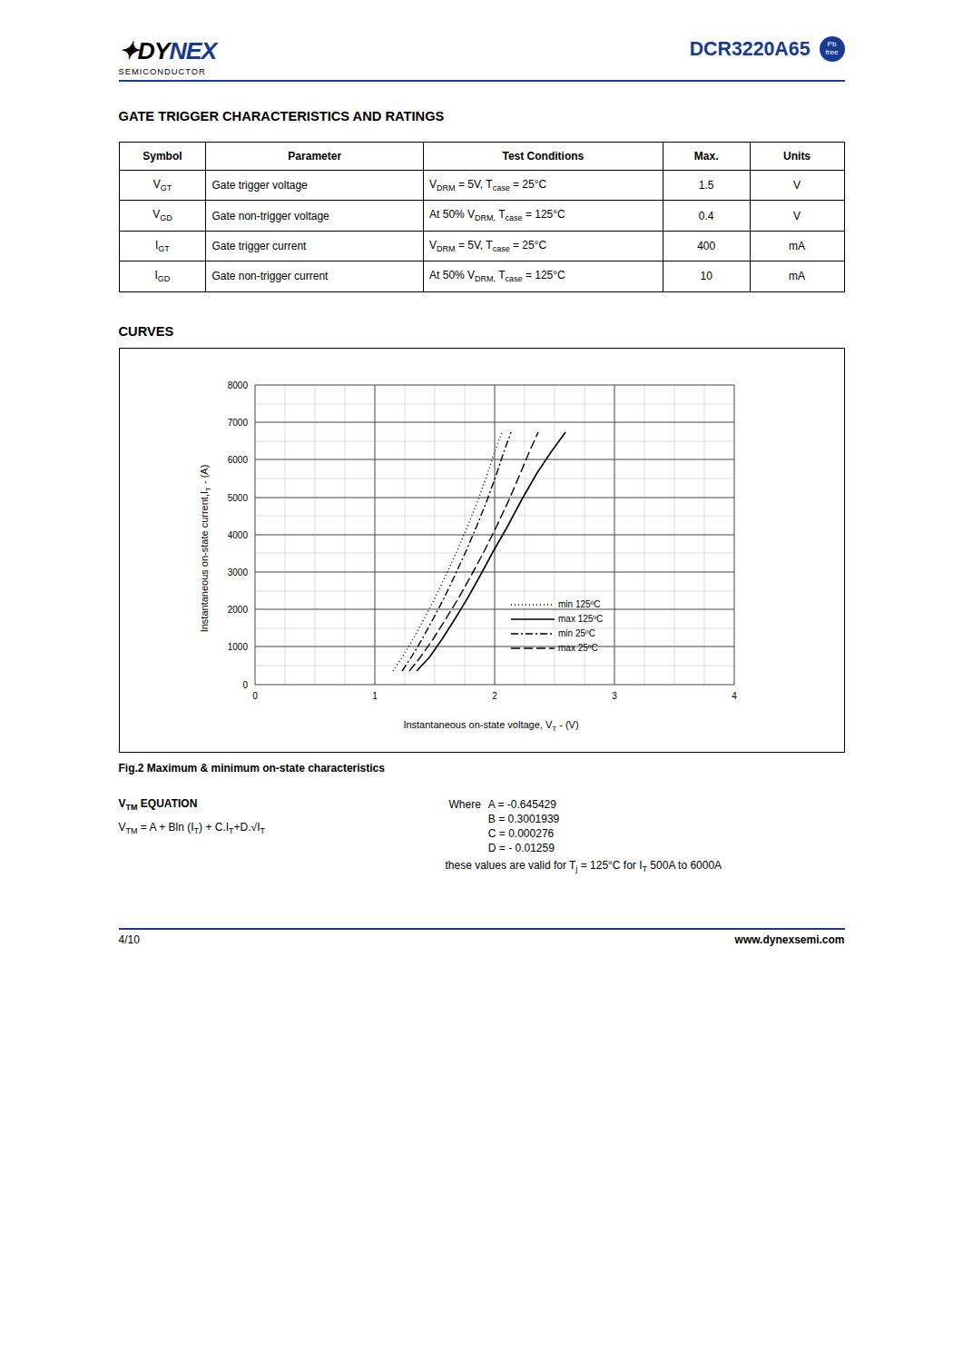✦DY NEX
SEMICONDUCTOR
DCR3220A65
Pb
free
GATE TRIGGER CHARACTERISTICS AND RATINGS
| Symbol | Parameter | Test Conditions | Max. | Units |
| --- | --- | --- | --- | --- |
| V GT | Gate trigger voltage | V DRM = 5V, T case = 25°C | 1.5 | V |
| V GD | Gate non-trigger voltage | At 50% V DRM, T case = 125°C | 0.4 | V |
| I GT | Gate trigger current | V DRM = 5V, T case = 25°C | 400 | mA |
| I GD | Gate non-trigger current | At 50% V DRM, T case = 125°C | 10 | mA |
CURVES
Instantaneous on-state current,IT - (A) Instantaneous on-state voltage, VT - (V) 0 1000 2000 3000 4000 5000 6000 7000 8000 0 1 2 3 4 min 125ºC max 125ºC min 25ºC max 25ºC
Fig.2 Maximum & minimum on-state characteristics
VTM EQUATION
VTM = A + Bln (IT) + C.IT+D.√IT
| Where | A = -0.645429 |
| | B = 0.3001939 |
| | C = 0.000276 |
| | D = - 0.01259 |
these values are valid for Tj = 125°C for IT 500A to 6000A
4/10
www.dynexsemi.com